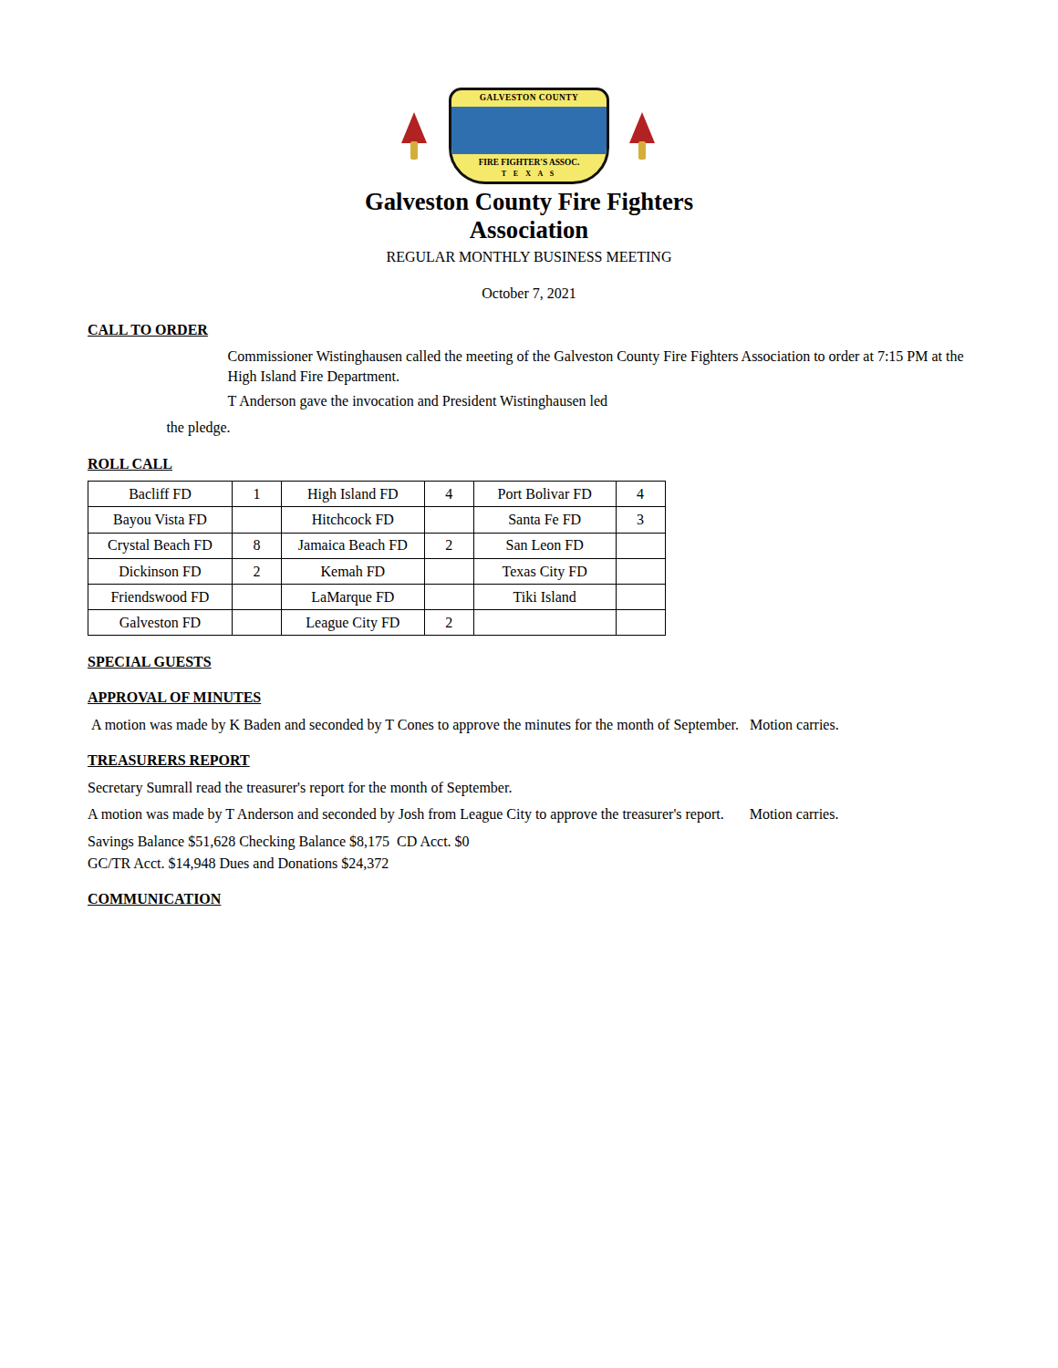GALVESTON COUNTY
FIRE FIGHTER'S ASSOC.
T E X A S
Galveston County Fire Fighters
Association
REGULAR MONTHLY BUSINESS MEETING
October 7, 2021
CALL TO ORDER
Commissioner Wistinghausen called the meeting of the Galveston County Fire Fighters Association to order at 7:15 PM at the High Island Fire Department.
T Anderson gave the invocation and President Wistinghausen led
the pledge.
ROLL CALL
| Bacliff FD | 1 | High Island FD | 4 | Port Bolivar FD | 4 |
| Bayou Vista FD | | Hitchcock FD | | Santa Fe FD | 3 |
| Crystal Beach FD | 8 | Jamaica Beach FD | 2 | San Leon FD | |
| Dickinson FD | 2 | Kemah FD | | Texas City FD | |
| Friendswood FD | | LaMarque FD | | Tiki Island | |
| Galveston FD | | League City FD | 2 | | |
SPECIAL GUESTS
APPROVAL OF MINUTES
A motion was made by K Baden and seconded by T Cones to approve the minutes for the month of September. Motion carries.
TREASURERS REPORT
Secretary Sumrall read the treasurer's report for the month of September.
A motion was made by T Anderson and seconded by Josh from League City to approve the treasurer's report. Motion carries.
Savings Balance $51,628 Checking Balance $8,175 CD Acct. $0
GC/TR Acct. $14,948 Dues and Donations $24,372
COMMUNICATION